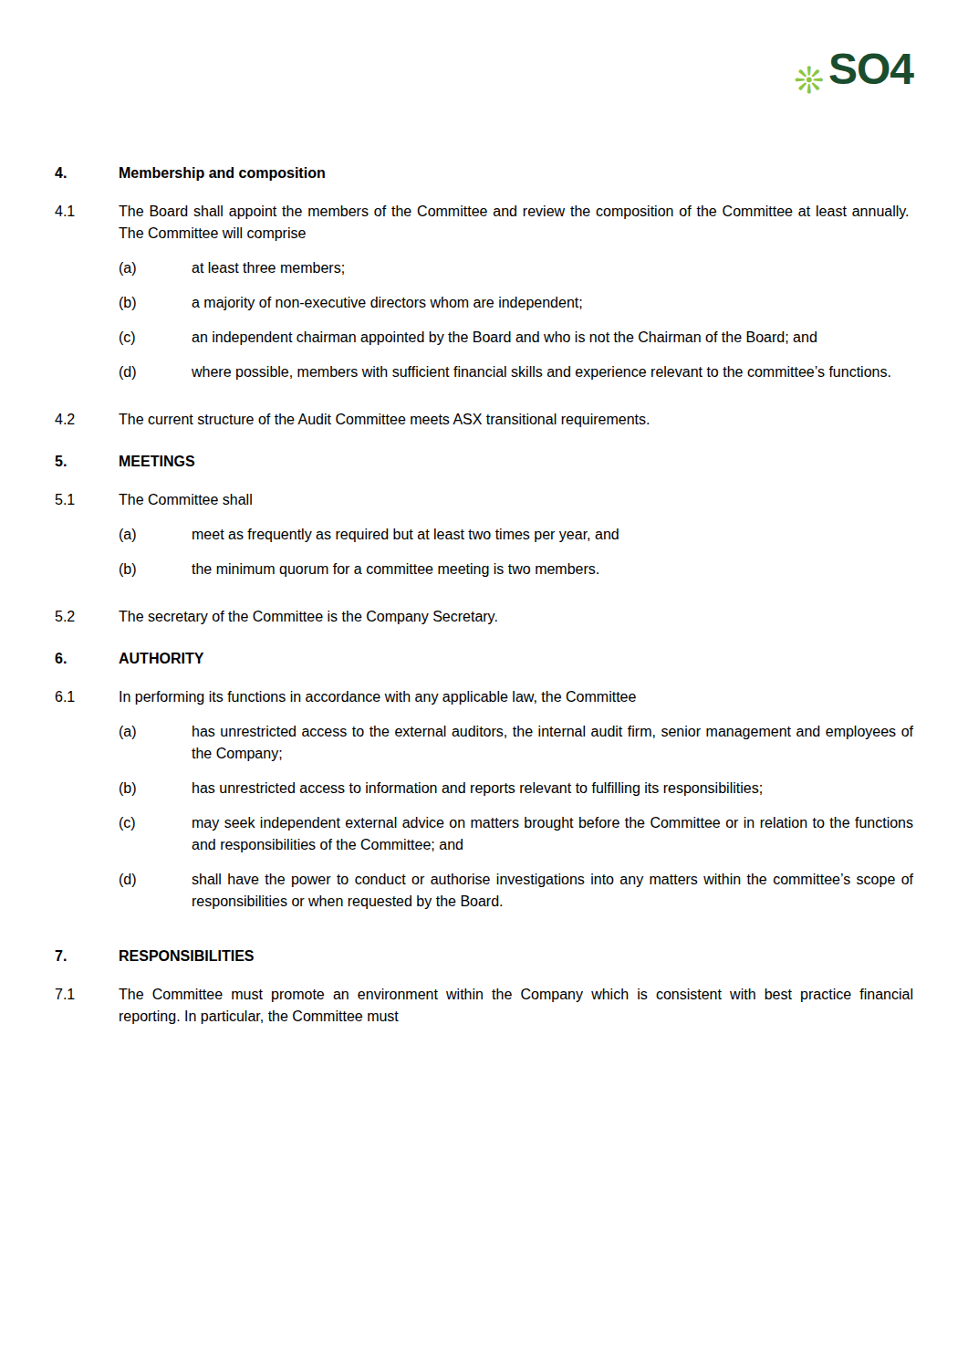❊SO4
4.
Membership and composition
4.1
The Board shall appoint the members of the Committee and review the composition of the Committee at least annually. The Committee will comprise
(a) at least three members;
(b) a majority of non-executive directors whom are independent;
(c) an independent chairman appointed by the Board and who is not the Chairman of the Board; and
(d) where possible, members with sufficient financial skills and experience relevant to the committee’s functions.
4.2
The current structure of the Audit Committee meets ASX transitional requirements.
5.
MEETINGS
5.1
The Committee shall
(a) meet as frequently as required but at least two times per year, and
(b) the minimum quorum for a committee meeting is two members.
5.2
The secretary of the Committee is the Company Secretary.
6.
AUTHORITY
6.1
In performing its functions in accordance with any applicable law, the Committee
(a) has unrestricted access to the external auditors, the internal audit firm, senior management and employees of the Company;
(b) has unrestricted access to information and reports relevant to fulfilling its responsibilities;
(c) may seek independent external advice on matters brought before the Committee or in relation to the functions and responsibilities of the Committee; and
(d) shall have the power to conduct or authorise investigations into any matters within the committee’s scope of responsibilities or when requested by the Board.
7.
RESPONSIBILITIES
7.1
The Committee must promote an environment within the Company which is consistent with best practice financial reporting. In particular, the Committee must